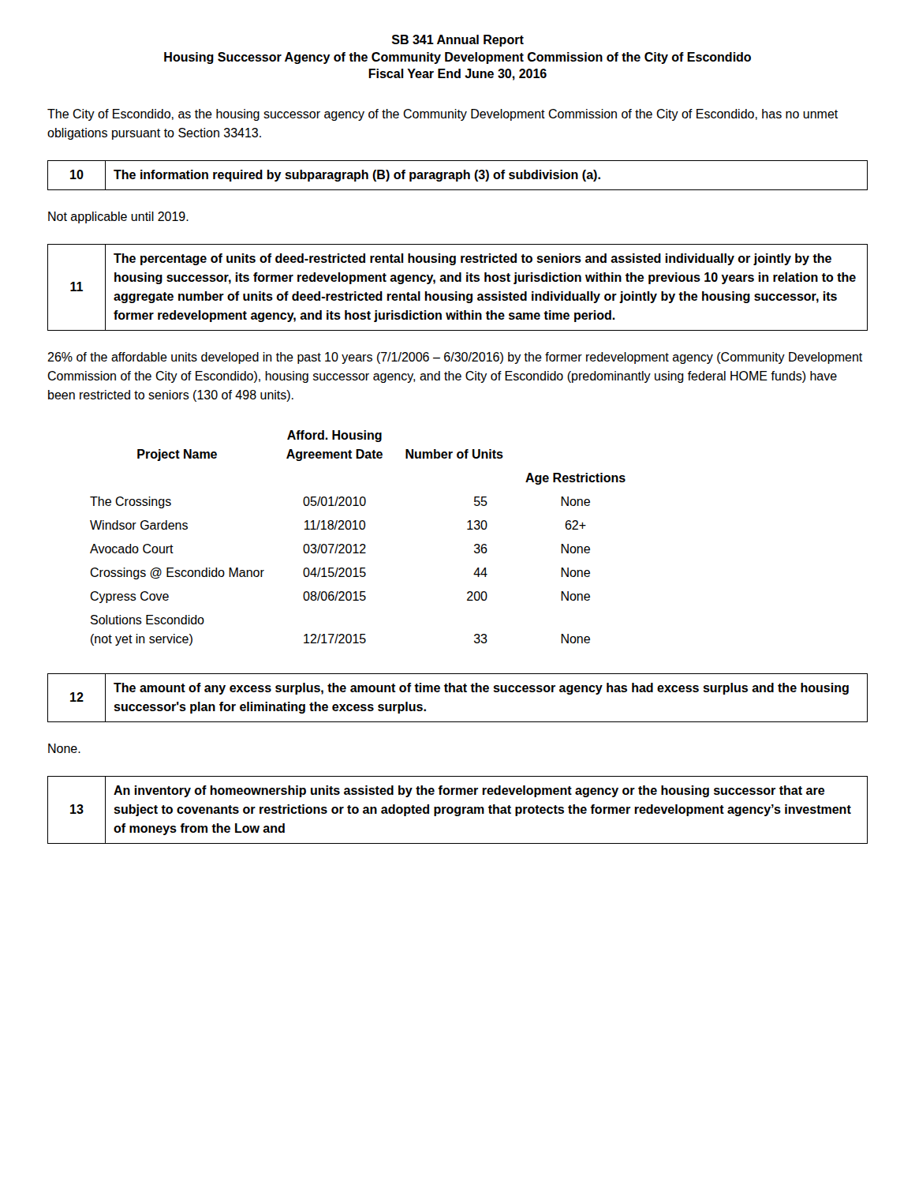SB 341 Annual Report
Housing Successor Agency of the Community Development Commission of the City of Escondido
Fiscal Year End June 30, 2016
The City of Escondido, as the housing successor agency of the Community Development Commission of the City of Escondido, has no unmet obligations pursuant to Section 33413.
| 10 | The information required by subparagraph (B) of paragraph (3) of subdivision (a). |
Not applicable until 2019.
| 11 | The percentage of units of deed-restricted rental housing restricted to seniors and assisted individually or jointly by the housing successor, its former redevelopment agency, and its host jurisdiction within the previous 10 years in relation to the aggregate number of units of deed-restricted rental housing assisted individually or jointly by the housing successor, its former redevelopment agency, and its host jurisdiction within the same time period. |
26% of the affordable units developed in the past 10 years (7/1/2006 – 6/30/2016) by the former redevelopment agency (Community Development Commission of the City of Escondido), housing successor agency, and the City of Escondido (predominantly using federal HOME funds) have been restricted to seniors (130 of 498 units).
| Project Name | Afford. Housing Agreement Date | Number of Units | |
| --- | --- | --- | --- |
| | | | Age Restrictions |
| The Crossings | 05/01/2010 | 55 | None |
| Windsor Gardens | 11/18/2010 | 130 | 62+ |
| Avocado Court | 03/07/2012 | 36 | None |
| Crossings @ Escondido Manor | 04/15/2015 | 44 | None |
| Cypress Cove | 08/06/2015 | 200 | None |
| Solutions Escondido (not yet in service) | 12/17/2015 | 33 | None |
| 12 | The amount of any excess surplus, the amount of time that the successor agency has had excess surplus and the housing successor's plan for eliminating the excess surplus. |
None.
| 13 | An inventory of homeownership units assisted by the former redevelopment agency or the housing successor that are subject to covenants or restrictions or to an adopted program that protects the former redevelopment agency’s investment of moneys from the Low and |